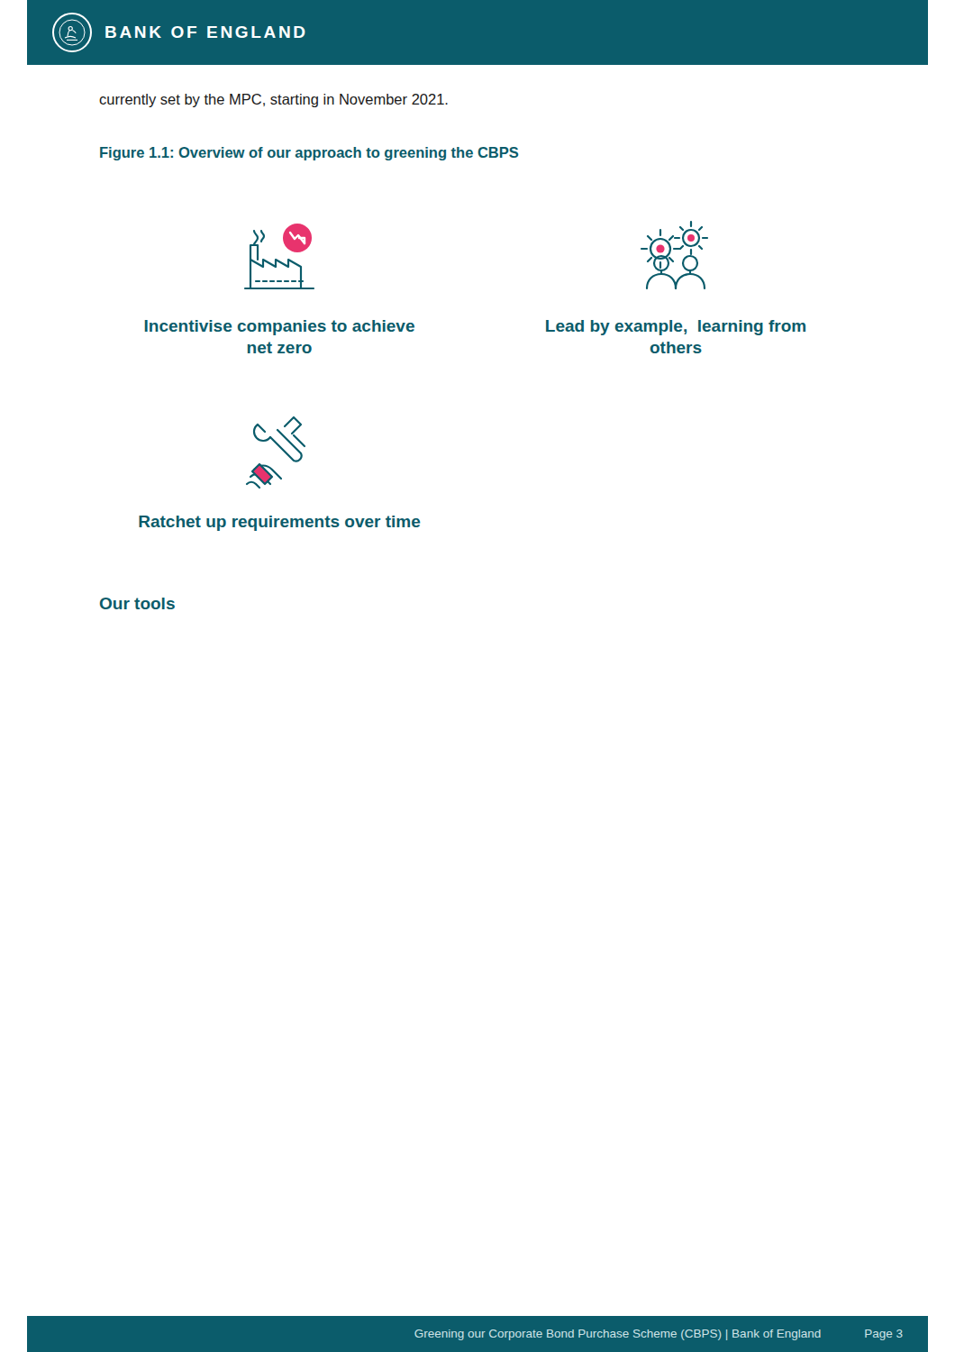Bank of England
currently set by the MPC, starting in November 2021.
Figure 1.1: Overview of our approach to greening the CBPS
Incentivise companies to achieve net zero
Lead by example, learning from others
Ratchet up requirements over time
Our tools
Greening our Corporate Bond Purchase Scheme (CBPS) | Bank of England Page 3